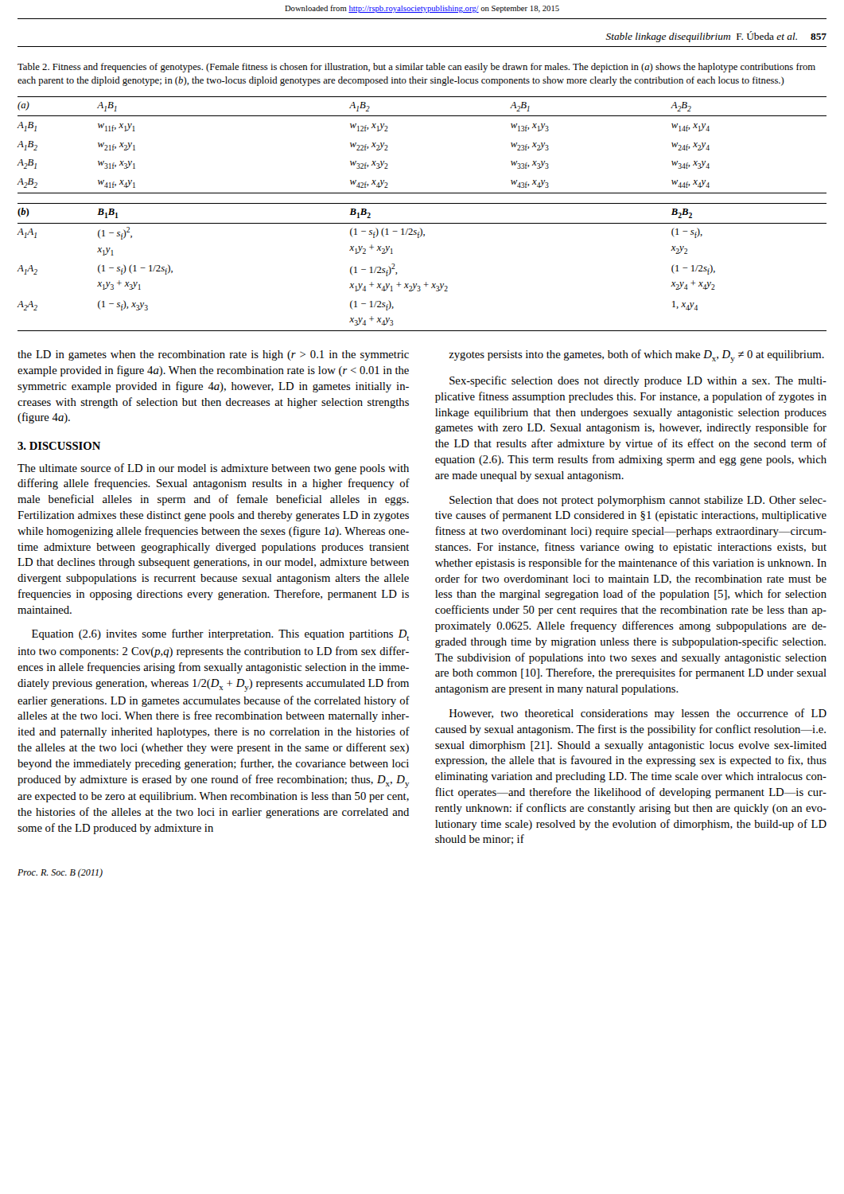Downloaded from http://rspb.royalsocietypublishing.org/ on September 18, 2015
Stable linkage disequilibrium F. Úbeda et al. 857
Table 2. Fitness and frequencies of genotypes. (Female fitness is chosen for illustration, but a similar table can easily be drawn for males. The depiction in (a) shows the haplotype contributions from each parent to the diploid genotype; in (b), the two-locus diploid genotypes are decomposed into their single-locus components to show more clearly the contribution of each locus to fitness.)
| ( a ) | A 1 B 1 | A 1 B 2 | A 2 B 1 | A 2 B 2 |
| --- | --- | --- | --- | --- |
| A 1 B 1 | w 11f , x 1 y 1 | w 12f , x 1 y 2 | w 13f , x 1 y 3 | w 14f , x 1 y 4 |
| A 1 B 2 | w 21f , x 2 y 1 | w 22f , x 2 y 2 | w 23f , x 2 y 3 | w 24f , x 2 y 4 |
| A 2 B 1 | w 31f , x 3 y 1 | w 32f , x 3 y 2 | w 33f , x 3 y 3 | w 34f , x 3 y 4 |
| A 2 B 2 | w 41f , x 4 y 1 | w 42f , x 4 y 2 | w 43f , x 4 y 3 | w 44f , x 4 y 4 |
| ( b ) | B 1 B 1 | B 1 B 2 | B 2 B 2 |
| A 1 A 1 | (1 − s f ) 2 , x 1 y 1 | (1 − s f ) (1 − 1/2 s f ), x 1 y 2 + x 2 y 1 | (1 − s f ), x 2 y 2 |
| A 1 A 2 | (1 − s f ) (1 − 1/2 s f ), x 1 y 3 + x 3 y 1 | (1 − 1/2 s f ) 2 , x 1 y 4 + x 4 y 1 + x 2 y 3 + x 3 y 2 | (1 − 1/2 s f ), x 2 y 4 + x 4 y 2 |
| A 2 A 2 | (1 − s f ), x 3 y 3 | (1 − 1/2 s f ), x 3 y 4 + x 4 y 3 | 1, x 4 y 4 |
the LD in gametes when the recombination rate is high (r > 0.1 in the symmetric example provided in figure 4a). When the recombination rate is low (r < 0.01 in the symmetric example provided in figure 4a), however, LD in gametes initially increases with strength of selection but then decreases at higher selection strengths (figure 4a).
3. DISCUSSION
The ultimate source of LD in our model is admixture between two gene pools with differing allele frequencies. Sexual antagonism results in a higher frequency of male beneficial alleles in sperm and of female beneficial alleles in eggs. Fertilization admixes these distinct gene pools and thereby generates LD in zygotes while homogenizing allele frequencies between the sexes (figure 1a). Whereas one-time admixture between geographically diverged populations produces transient LD that declines through subsequent generations, in our model, admixture between divergent subpopulations is recurrent because sexual antagonism alters the allele frequencies in opposing directions every generation. Therefore, permanent LD is maintained.
Equation (2.6) invites some further interpretation. This equation partitions Dt into two components: 2 Cov(p,q) represents the contribution to LD from sex differences in allele frequencies arising from sexually antagonistic selection in the immediately previous generation, whereas 1/2(Dx + Dy) represents accumulated LD from earlier generations. LD in gametes accumulates because of the correlated history of alleles at the two loci. When there is free recombination between maternally inherited and paternally inherited haplotypes, there is no correlation in the histories of the alleles at the two loci (whether they were present in the same or different sex) beyond the immediately preceding generation; further, the covariance between loci produced by admixture is erased by one round of free recombination; thus, Dx, Dy are expected to be zero at equilibrium. When recombination is less than 50 per cent, the histories of the alleles at the two loci in earlier generations are correlated and some of the LD produced by admixture in
zygotes persists into the gametes, both of which make Dx, Dy ≠ 0 at equilibrium.
Sex-specific selection does not directly produce LD within a sex. The multiplicative fitness assumption precludes this. For instance, a population of zygotes in linkage equilibrium that then undergoes sexually antagonistic selection produces gametes with zero LD. Sexual antagonism is, however, indirectly responsible for the LD that results after admixture by virtue of its effect on the second term of equation (2.6). This term results from admixing sperm and egg gene pools, which are made unequal by sexual antagonism.
Selection that does not protect polymorphism cannot stabilize LD. Other selective causes of permanent LD considered in §1 (epistatic interactions, multiplicative fitness at two overdominant loci) require special—perhaps extraordinary—circumstances. For instance, fitness variance owing to epistatic interactions exists, but whether epistasis is responsible for the maintenance of this variation is unknown. In order for two overdominant loci to maintain LD, the recombination rate must be less than the marginal segregation load of the population [5], which for selection coefficients under 50 per cent requires that the recombination rate be less than approximately 0.0625. Allele frequency differences among subpopulations are degraded through time by migration unless there is subpopulation-specific selection. The subdivision of populations into two sexes and sexually antagonistic selection are both common [10]. Therefore, the prerequisites for permanent LD under sexual antagonism are present in many natural populations.
However, two theoretical considerations may lessen the occurrence of LD caused by sexual antagonism. The first is the possibility for conflict resolution—i.e. sexual dimorphism [21]. Should a sexually antagonistic locus evolve sex-limited expression, the allele that is favoured in the expressing sex is expected to fix, thus eliminating variation and precluding LD. The time scale over which intralocus conflict operates—and therefore the likelihood of developing permanent LD—is currently unknown: if conflicts are constantly arising but then are quickly (on an evolutionary time scale) resolved by the evolution of dimorphism, the build-up of LD should be minor; if
Proc. R. Soc. B (2011)